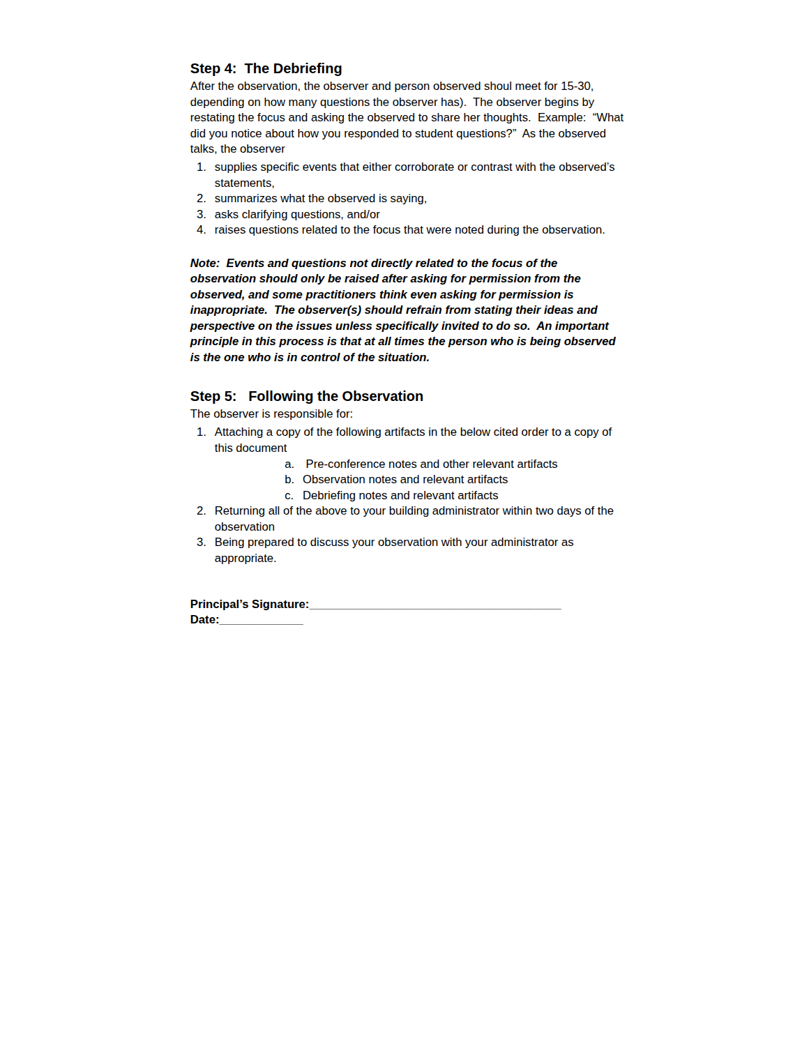Step 4: The Debriefing
After the observation, the observer and person observed shoul meet for 15-30, depending on how many questions the observer has). The observer begins by restating the focus and asking the observed to share her thoughts. Example: “What did you notice about how you responded to student questions?” As the observed talks, the observer
supplies specific events that either corroborate or contrast with the observed’s statements,
summarizes what the observed is saying,
asks clarifying questions, and/or
raises questions related to the focus that were noted during the observation.
Note: Events and questions not directly related to the focus of the observation should only be raised after asking for permission from the observed, and some practitioners think even asking for permission is inappropriate. The observer(s) should refrain from stating their ideas and perspective on the issues unless specifically invited to do so. An important principle in this process is that at all times the person who is being observed is the one who is in control of the situation.
Step 5: Following the Observation
The observer is responsible for:
Attaching a copy of the following artifacts in the below cited order to a copy of this document
Pre-conference notes and other relevant artifacts
Observation notes and relevant artifacts
Debriefing notes and relevant artifacts
Returning all of the above to your building administrator within two days of the observation
Being prepared to discuss your observation with your administrator as appropriate.
Principal’s Signature:_______________________________________ Date:_____________